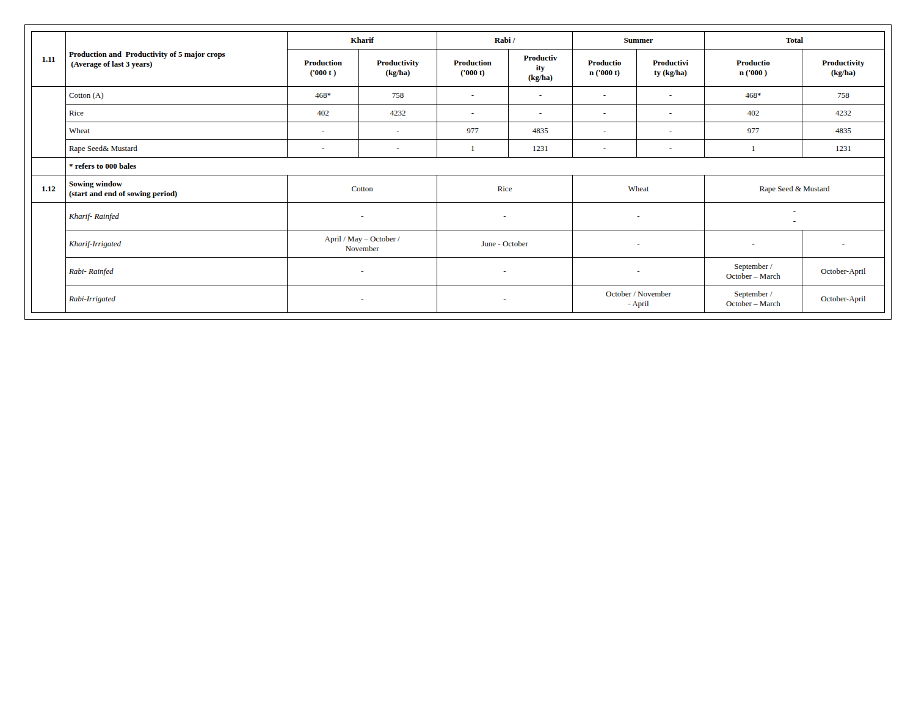| 1.11 | Production and Productivity of 5 major crops (Average of last 3 years) | Kharif | Rabi / | Summer | Total |
| Production ('000 t ) | Productivity (kg/ha) | Production ('000 t) | Productiv ity (kg/ha) | Productio n ('000 t) | Productivi ty (kg/ha) | Productio n ('000 ) | Productivity (kg/ha) |
| | Cotton (A) | 468* | 758 | - | - | - | - | 468* | 758 |
| | Rice | 402 | 4232 | - | - | - | - | 402 | 4232 |
| | Wheat | - | - | 977 | 4835 | - | - | 977 | 4835 |
| | Rape Seed& Mustard | - | - | 1 | 1231 | - | - | 1 | 1231 |
| | * refers to 000 bales |
| 1.12 | Sowing window (start and end of sowing period) | Cotton | Rice | Wheat | Rape Seed & Mustard |
| | Kharif- Rainfed | - | - | - | - - |
| | Kharif-Irrigated | April / May – October / November | June - October | - | - | - |
| | Rabi- Rainfed | - | - | - | September / October – March | October-April |
| | Rabi-Irrigated | - | - | October / November - April | September / October – March | October-April |